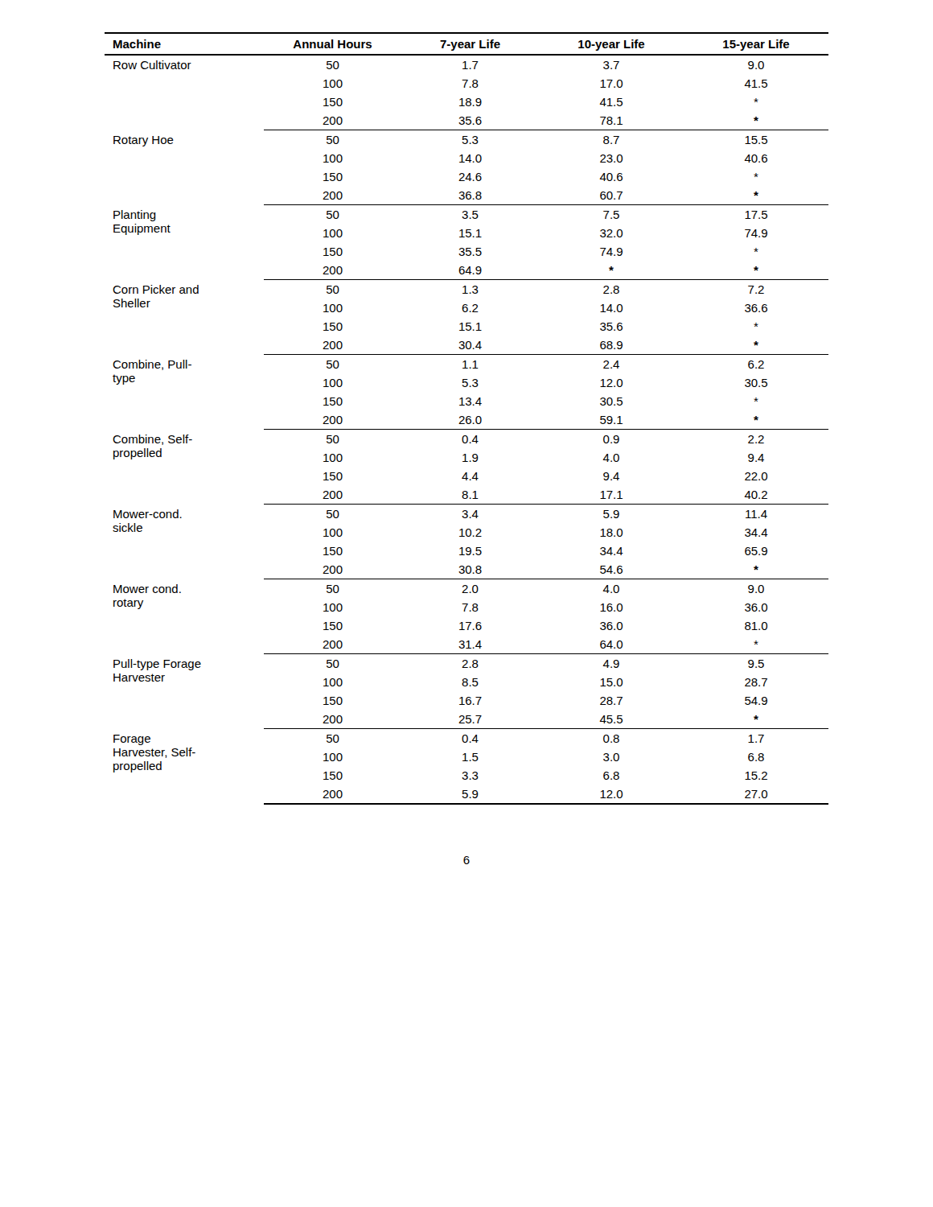| Machine | Annual Hours | 7-year Life | 10-year Life | 15-year Life |
| --- | --- | --- | --- | --- |
| Row Cultivator | 50 | 1.7 | 3.7 | 9.0 |
| 100 | 7.8 | 17.0 | 41.5 |
| 150 | 18.9 | 41.5 | * |
| 200 | 35.6 | 78.1 | * |
| Rotary Hoe | 50 | 5.3 | 8.7 | 15.5 |
| 100 | 14.0 | 23.0 | 40.6 |
| 150 | 24.6 | 40.6 | * |
| 200 | 36.8 | 60.7 | * |
| Planting Equipment | 50 | 3.5 | 7.5 | 17.5 |
| 100 | 15.1 | 32.0 | 74.9 |
| 150 | 35.5 | 74.9 | * |
| 200 | 64.9 | * | * |
| Corn Picker and Sheller | 50 | 1.3 | 2.8 | 7.2 |
| 100 | 6.2 | 14.0 | 36.6 |
| 150 | 15.1 | 35.6 | * |
| 200 | 30.4 | 68.9 | * |
| Combine, Pull- type | 50 | 1.1 | 2.4 | 6.2 |
| 100 | 5.3 | 12.0 | 30.5 |
| 150 | 13.4 | 30.5 | * |
| 200 | 26.0 | 59.1 | * |
| Combine, Self- propelled | 50 | 0.4 | 0.9 | 2.2 |
| 100 | 1.9 | 4.0 | 9.4 |
| 150 | 4.4 | 9.4 | 22.0 |
| 200 | 8.1 | 17.1 | 40.2 |
| Mower-cond. sickle | 50 | 3.4 | 5.9 | 11.4 |
| 100 | 10.2 | 18.0 | 34.4 |
| 150 | 19.5 | 34.4 | 65.9 |
| 200 | 30.8 | 54.6 | * |
| Mower cond. rotary | 50 | 2.0 | 4.0 | 9.0 |
| 100 | 7.8 | 16.0 | 36.0 |
| 150 | 17.6 | 36.0 | 81.0 |
| 200 | 31.4 | 64.0 | * |
| Pull-type Forage Harvester | 50 | 2.8 | 4.9 | 9.5 |
| 100 | 8.5 | 15.0 | 28.7 |
| 150 | 16.7 | 28.7 | 54.9 |
| 200 | 25.7 | 45.5 | * |
| Forage Harvester, Self- propelled | 50 | 0.4 | 0.8 | 1.7 |
| 100 | 1.5 | 3.0 | 6.8 |
| 150 | 3.3 | 6.8 | 15.2 |
| 200 | 5.9 | 12.0 | 27.0 |
6